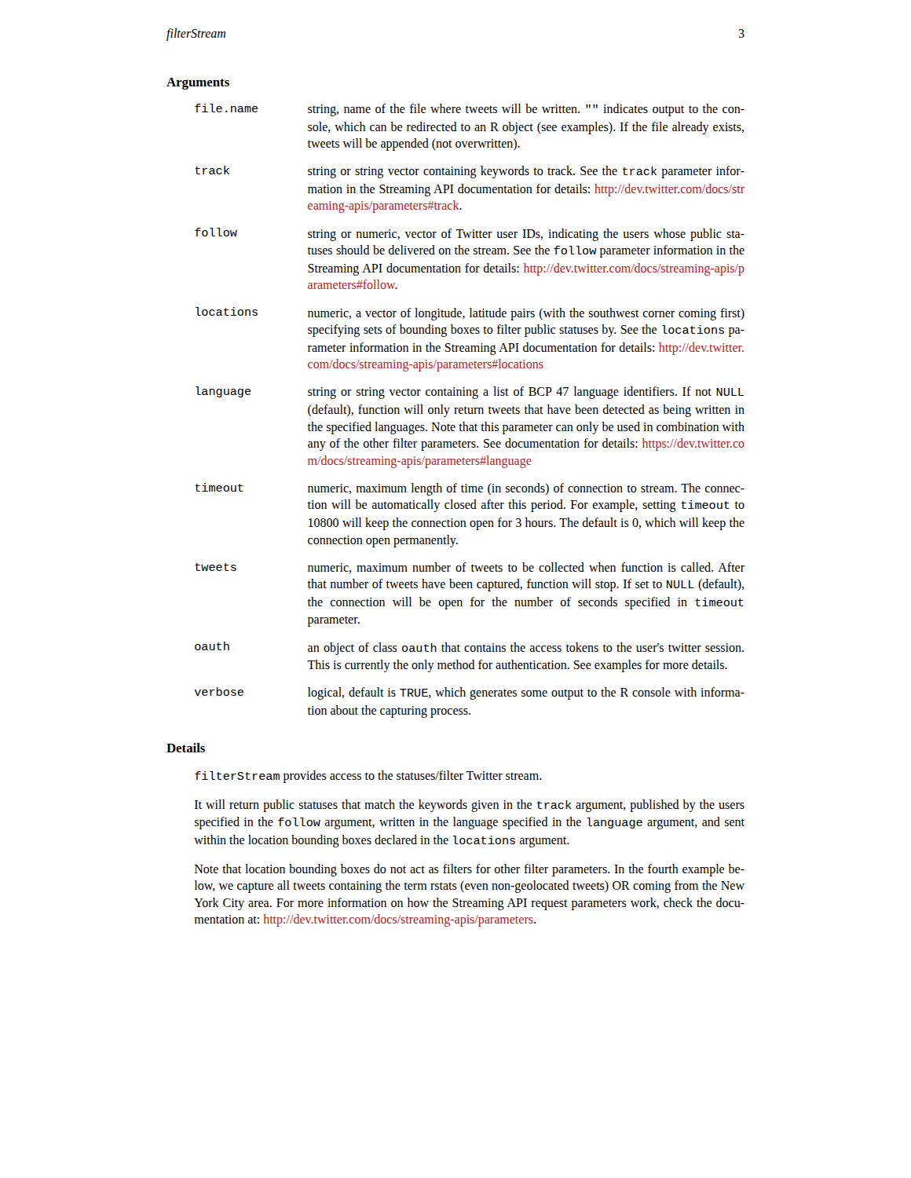filterStream 3
Arguments
file.name
string, name of the file where tweets will be written. "" indicates output to the console, which can be redirected to an R object (see examples). If the file already exists, tweets will be appended (not overwritten).
track
string or string vector containing keywords to track. See the track parameter information in the Streaming API documentation for details: http://dev.twitter.com/docs/streaming-apis/parameters#track.
follow
string or numeric, vector of Twitter user IDs, indicating the users whose public statuses should be delivered on the stream. See the follow parameter information in the Streaming API documentation for details: http://dev.twitter.com/docs/streaming-apis/parameters#follow.
locations
numeric, a vector of longitude, latitude pairs (with the southwest corner coming first) specifying sets of bounding boxes to filter public statuses by. See the locations parameter information in the Streaming API documentation for details: http://dev.twitter.com/docs/streaming-apis/parameters#locations
language
string or string vector containing a list of BCP 47 language identifiers. If not NULL (default), function will only return tweets that have been detected as being written in the specified languages. Note that this parameter can only be used in combination with any of the other filter parameters. See documentation for details: https://dev.twitter.com/docs/streaming-apis/parameters#language
timeout
numeric, maximum length of time (in seconds) of connection to stream. The connection will be automatically closed after this period. For example, setting timeout to 10800 will keep the connection open for 3 hours. The default is 0, which will keep the connection open permanently.
tweets
numeric, maximum number of tweets to be collected when function is called. After that number of tweets have been captured, function will stop. If set to NULL (default), the connection will be open for the number of seconds specified in timeout parameter.
oauth
an object of class oauth that contains the access tokens to the user's twitter session. This is currently the only method for authentication. See examples for more details.
verbose
logical, default is TRUE, which generates some output to the R console with information about the capturing process.
Details
filterStream provides access to the statuses/filter Twitter stream.
It will return public statuses that match the keywords given in the track argument, published by the users specified in the follow argument, written in the language specified in the language argument, and sent within the location bounding boxes declared in the locations argument.
Note that location bounding boxes do not act as filters for other filter parameters. In the fourth example below, we capture all tweets containing the term rstats (even non-geolocated tweets) OR coming from the New York City area. For more information on how the Streaming API request parameters work, check the documentation at: http://dev.twitter.com/docs/streaming-apis/parameters.